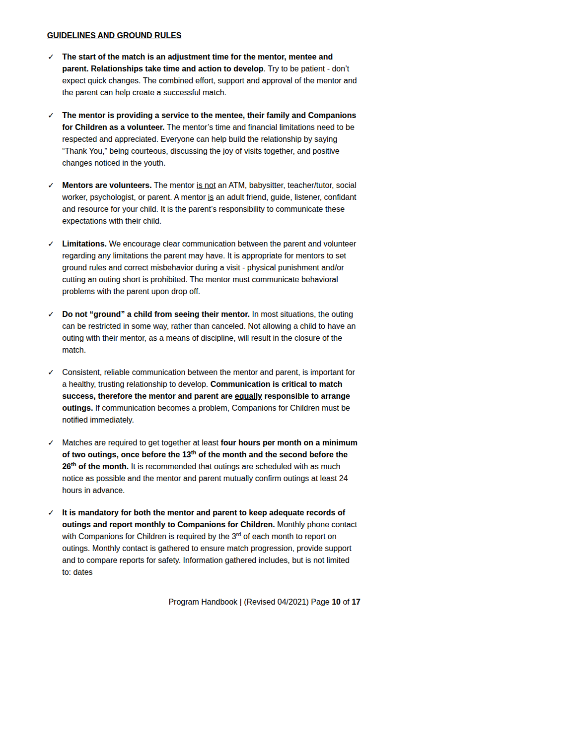GUIDELINES AND GROUND RULES
The start of the match is an adjustment time for the mentor, mentee and parent. Relationships take time and action to develop. Try to be patient - don’t expect quick changes. The combined effort, support and approval of the mentor and the parent can help create a successful match.
The mentor is providing a service to the mentee, their family and Companions for Children as a volunteer. The mentor’s time and financial limitations need to be respected and appreciated. Everyone can help build the relationship by saying “Thank You,” being courteous, discussing the joy of visits together, and positive changes noticed in the youth.
Mentors are volunteers. The mentor is not an ATM, babysitter, teacher/tutor, social worker, psychologist, or parent. A mentor is an adult friend, guide, listener, confidant and resource for your child. It is the parent’s responsibility to communicate these expectations with their child.
Limitations. We encourage clear communication between the parent and volunteer regarding any limitations the parent may have. It is appropriate for mentors to set ground rules and correct misbehavior during a visit - physical punishment and/or cutting an outing short is prohibited. The mentor must communicate behavioral problems with the parent upon drop off.
Do not “ground” a child from seeing their mentor. In most situations, the outing can be restricted in some way, rather than canceled. Not allowing a child to have an outing with their mentor, as a means of discipline, will result in the closure of the match.
Consistent, reliable communication between the mentor and parent, is important for a healthy, trusting relationship to develop. Communication is critical to match success, therefore the mentor and parent are equally responsible to arrange outings. If communication becomes a problem, Companions for Children must be notified immediately.
Matches are required to get together at least four hours per month on a minimum of two outings, once before the 13th of the month and the second before the 26th of the month. It is recommended that outings are scheduled with as much notice as possible and the mentor and parent mutually confirm outings at least 24 hours in advance.
It is mandatory for both the mentor and parent to keep adequate records of outings and report monthly to Companions for Children. Monthly phone contact with Companions for Children is required by the 3rd of each month to report on outings. Monthly contact is gathered to ensure match progression, provide support and to compare reports for safety. Information gathered includes, but is not limited to: dates
Program Handbook | (Revised 04/2021) Page 10 of 17